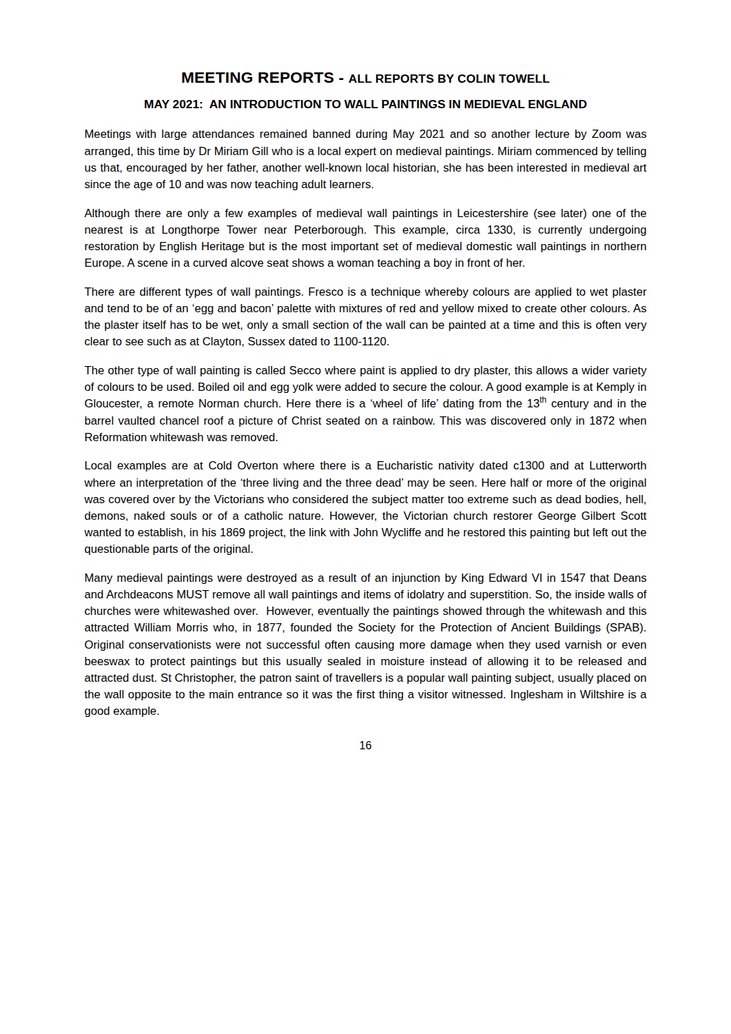MEETING REPORTS - all reports by Colin Towell
May 2021: An Introduction to Wall Paintings in Medieval England
Meetings with large attendances remained banned during May 2021 and so another lecture by Zoom was arranged, this time by Dr Miriam Gill who is a local expert on medieval paintings. Miriam commenced by telling us that, encouraged by her father, another well-known local historian, she has been interested in medieval art since the age of 10 and was now teaching adult learners.
Although there are only a few examples of medieval wall paintings in Leicestershire (see later) one of the nearest is at Longthorpe Tower near Peterborough. This example, circa 1330, is currently undergoing restoration by English Heritage but is the most important set of medieval domestic wall paintings in northern Europe. A scene in a curved alcove seat shows a woman teaching a boy in front of her.
There are different types of wall paintings. Fresco is a technique whereby colours are applied to wet plaster and tend to be of an ‘egg and bacon’ palette with mixtures of red and yellow mixed to create other colours. As the plaster itself has to be wet, only a small section of the wall can be painted at a time and this is often very clear to see such as at Clayton, Sussex dated to 1100-1120.
The other type of wall painting is called Secco where paint is applied to dry plaster, this allows a wider variety of colours to be used. Boiled oil and egg yolk were added to secure the colour. A good example is at Kemply in Gloucester, a remote Norman church. Here there is a ‘wheel of life’ dating from the 13th century and in the barrel vaulted chancel roof a picture of Christ seated on a rainbow. This was discovered only in 1872 when Reformation whitewash was removed.
Local examples are at Cold Overton where there is a Eucharistic nativity dated c1300 and at Lutterworth where an interpretation of the ‘three living and the three dead’ may be seen. Here half or more of the original was covered over by the Victorians who considered the subject matter too extreme such as dead bodies, hell, demons, naked souls or of a catholic nature. However, the Victorian church restorer George Gilbert Scott wanted to establish, in his 1869 project, the link with John Wycliffe and he restored this painting but left out the questionable parts of the original.
Many medieval paintings were destroyed as a result of an injunction by King Edward VI in 1547 that Deans and Archdeacons MUST remove all wall paintings and items of idolatry and superstition. So, the inside walls of churches were whitewashed over. However, eventually the paintings showed through the whitewash and this attracted William Morris who, in 1877, founded the Society for the Protection of Ancient Buildings (SPAB). Original conservationists were not successful often causing more damage when they used varnish or even beeswax to protect paintings but this usually sealed in moisture instead of allowing it to be released and attracted dust. St Christopher, the patron saint of travellers is a popular wall painting subject, usually placed on the wall opposite to the main entrance so it was the first thing a visitor witnessed. Inglesham in Wiltshire is a good example.
16